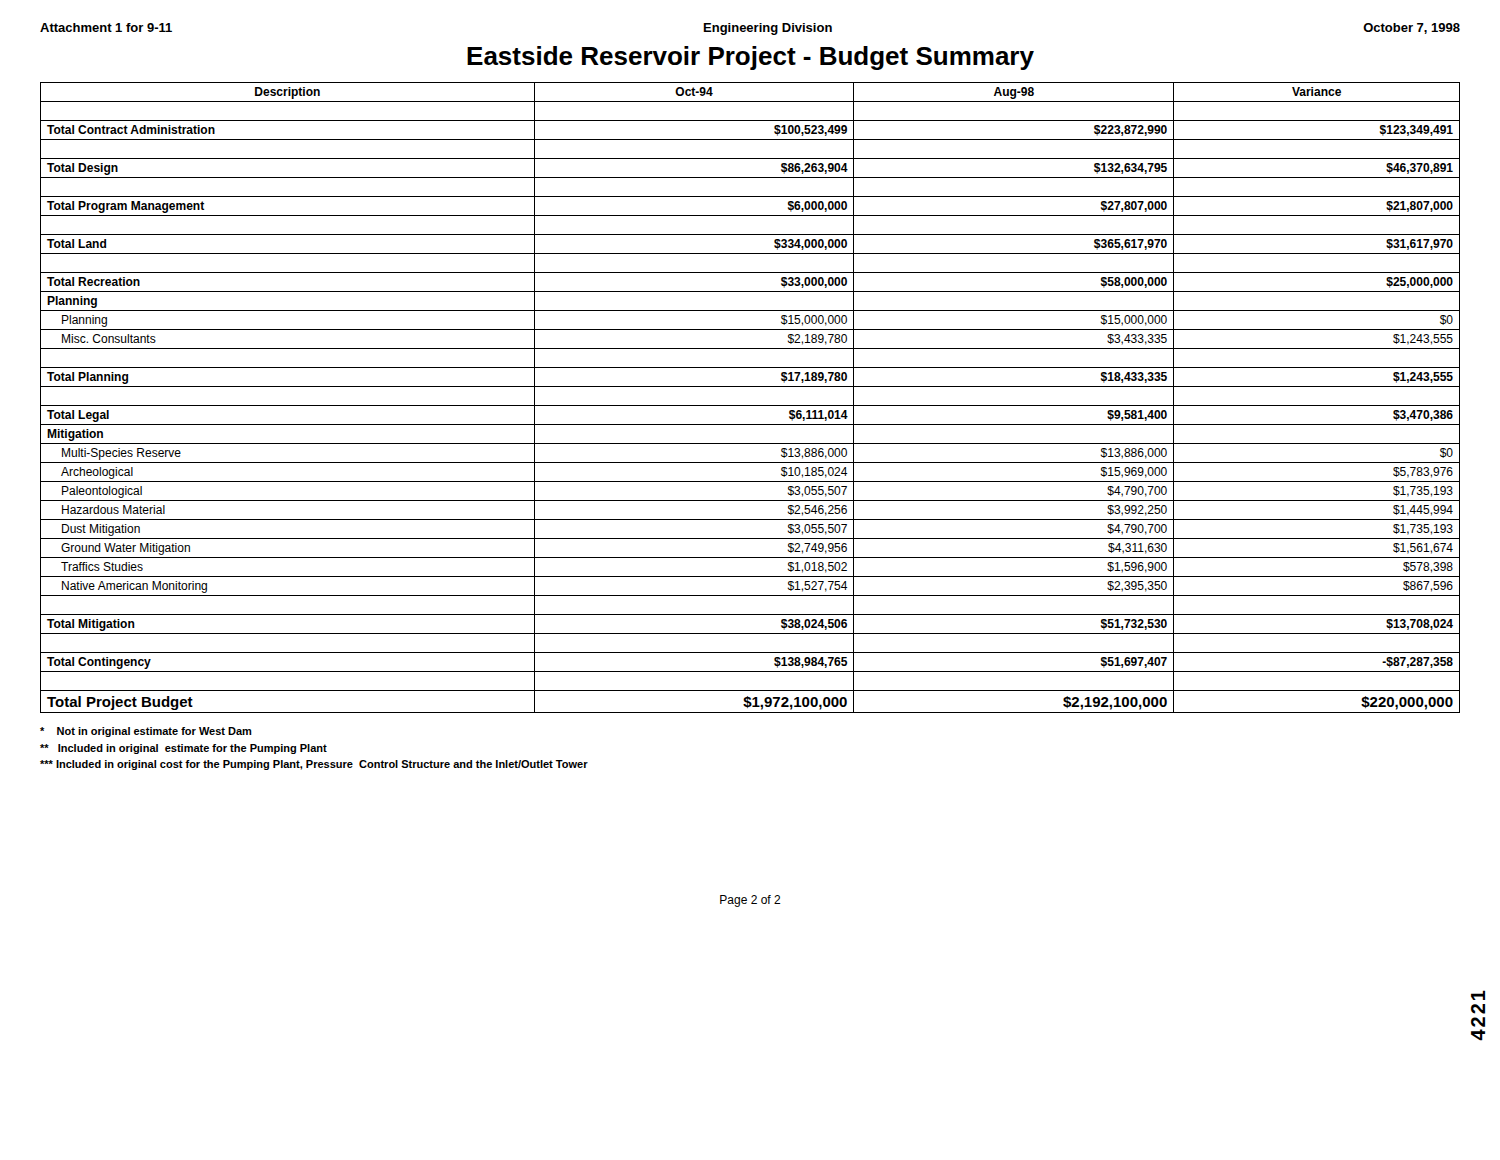Attachment 1 for 9-11
Engineering Division
October 7, 1998
Eastside Reservoir Project - Budget Summary
| Description | Oct-94 | Aug-98 | Variance |
| --- | --- | --- | --- |
| Total Contract Administration | $100,523,499 | $223,872,990 | $123,349,491 |
| Total Design | $86,263,904 | $132,634,795 | $46,370,891 |
| Total Program Management | $6,000,000 | $27,807,000 | $21,807,000 |
| Total Land | $334,000,000 | $365,617,970 | $31,617,970 |
| Total Recreation | $33,000,000 | $58,000,000 | $25,000,000 |
| Planning | | | |
| Planning | $15,000,000 | $15,000,000 | $0 |
| Misc. Consultants | $2,189,780 | $3,433,335 | $1,243,555 |
| Total Planning | $17,189,780 | $18,433,335 | $1,243,555 |
| Total Legal | $6,111,014 | $9,581,400 | $3,470,386 |
| Mitigation | | | |
| Multi-Species Reserve | $13,886,000 | $13,886,000 | $0 |
| Archeological | $10,185,024 | $15,969,000 | $5,783,976 |
| Paleontological | $3,055,507 | $4,790,700 | $1,735,193 |
| Hazardous Material | $2,546,256 | $3,992,250 | $1,445,994 |
| Dust Mitigation | $3,055,507 | $4,790,700 | $1,735,193 |
| Ground Water Mitigation | $2,749,956 | $4,311,630 | $1,561,674 |
| Traffics Studies | $1,018,502 | $1,596,900 | $578,398 |
| Native American Monitoring | $1,527,754 | $2,395,350 | $867,596 |
| Total Mitigation | $38,024,506 | $51,732,530 | $13,708,024 |
| Total Contingency | $138,984,765 | $51,697,407 | -$87,287,358 |
| Total Project Budget | $1,972,100,000 | $2,192,100,000 | $220,000,000 |
* Not in original estimate for West Dam
** Included in original estimate for the Pumping Plant
*** Included in original cost for the Pumping Plant, Pressure Control Structure and the Inlet/Outlet Tower
4221
Page 2 of 2